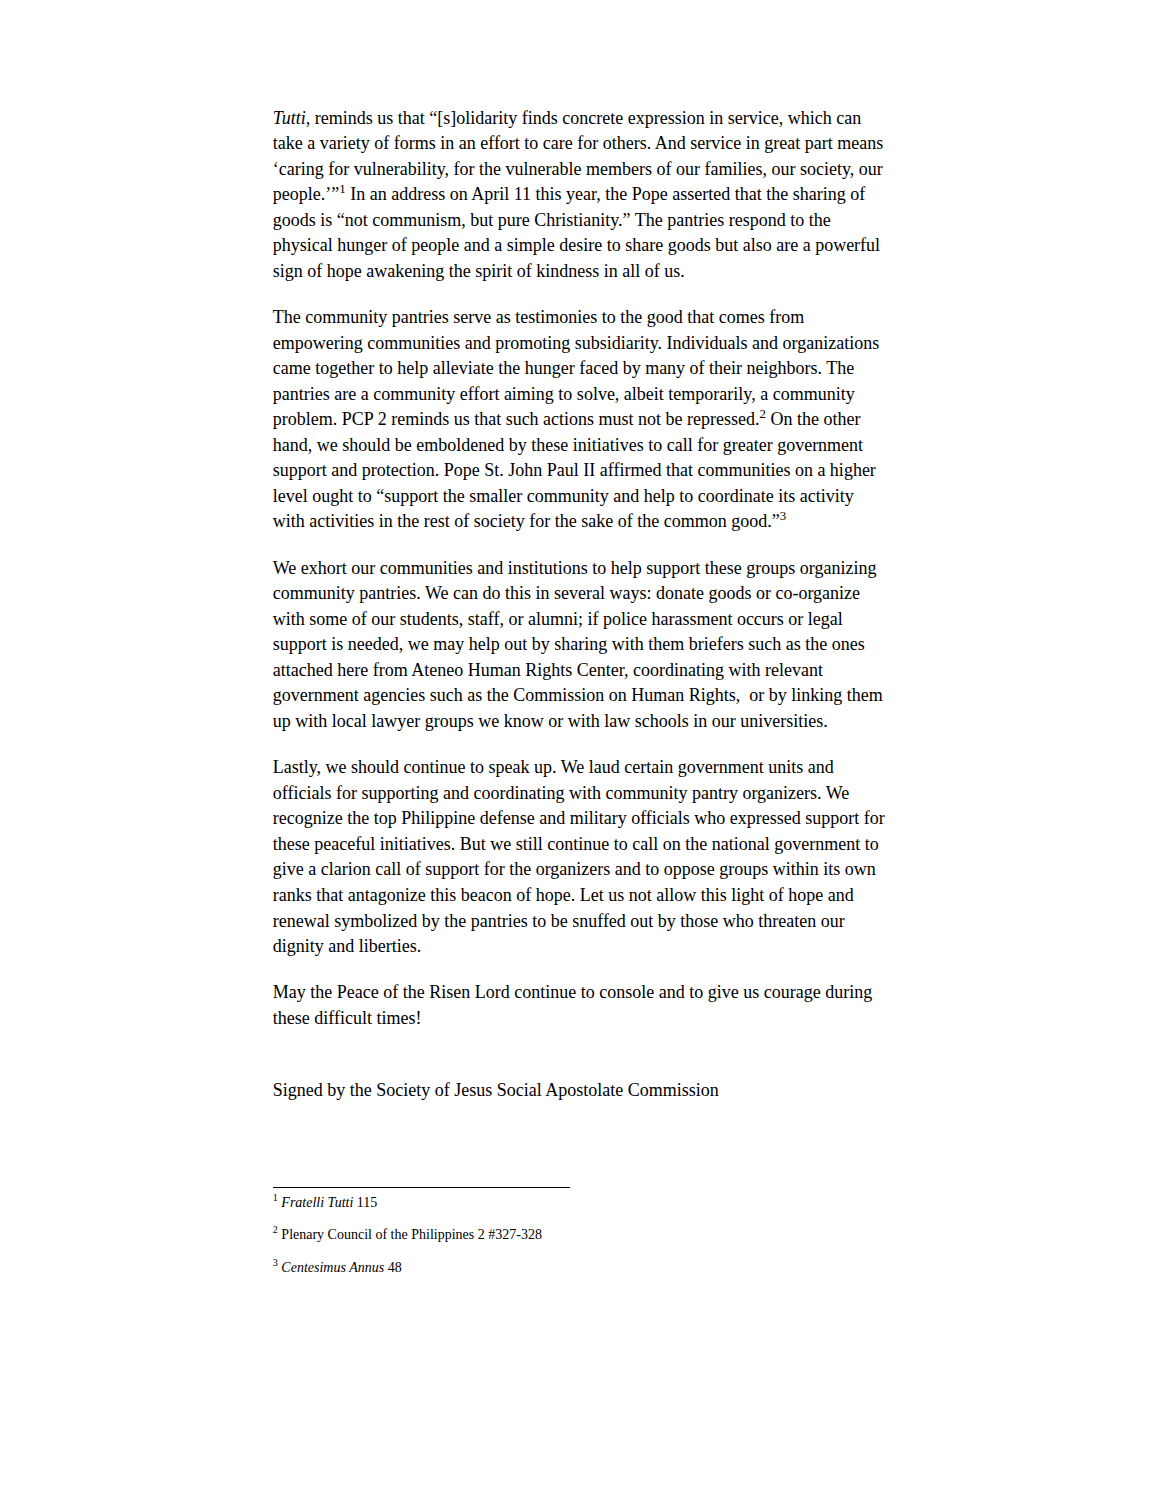Tutti, reminds us that “[s]olidarity finds concrete expression in service, which can take a variety of forms in an effort to care for others. And service in great part means ‘caring for vulnerability, for the vulnerable members of our families, our society, our people.’”1 In an address on April 11 this year, the Pope asserted that the sharing of goods is “not communism, but pure Christianity.” The pantries respond to the physical hunger of people and a simple desire to share goods but also are a powerful sign of hope awakening the spirit of kindness in all of us.
The community pantries serve as testimonies to the good that comes from empowering communities and promoting subsidiarity. Individuals and organizations came together to help alleviate the hunger faced by many of their neighbors. The pantries are a community effort aiming to solve, albeit temporarily, a community problem. PCP 2 reminds us that such actions must not be repressed.2 On the other hand, we should be emboldened by these initiatives to call for greater government support and protection. Pope St. John Paul II affirmed that communities on a higher level ought to “support the smaller community and help to coordinate its activity with activities in the rest of society for the sake of the common good.”3
We exhort our communities and institutions to help support these groups organizing community pantries. We can do this in several ways: donate goods or co-organize with some of our students, staff, or alumni; if police harassment occurs or legal support is needed, we may help out by sharing with them briefers such as the ones attached here from Ateneo Human Rights Center, coordinating with relevant government agencies such as the Commission on Human Rights, or by linking them up with local lawyer groups we know or with law schools in our universities.
Lastly, we should continue to speak up. We laud certain government units and officials for supporting and coordinating with community pantry organizers. We recognize the top Philippine defense and military officials who expressed support for these peaceful initiatives. But we still continue to call on the national government to give a clarion call of support for the organizers and to oppose groups within its own ranks that antagonize this beacon of hope. Let us not allow this light of hope and renewal symbolized by the pantries to be snuffed out by those who threaten our dignity and liberties.
May the Peace of the Risen Lord continue to console and to give us courage during these difficult times!
Signed by the Society of Jesus Social Apostolate Commission
1 Fratelli Tutti 115
2 Plenary Council of the Philippines 2 #327-328
3 Centesimus Annus 48